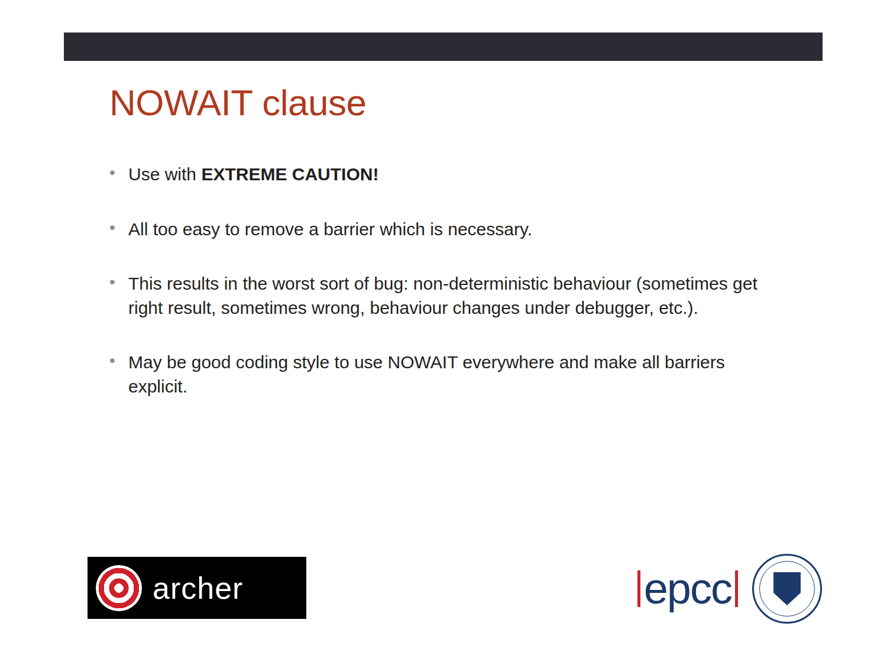NOWAIT clause
Use with EXTREME CAUTION!
All too easy to remove a barrier which is necessary.
This results in the worst sort of bug: non-deterministic behaviour (sometimes get right result, sometimes wrong, behaviour changes under debugger, etc.).
May be good coding style to use NOWAIT everywhere and make all barriers explicit.
archer
epcc